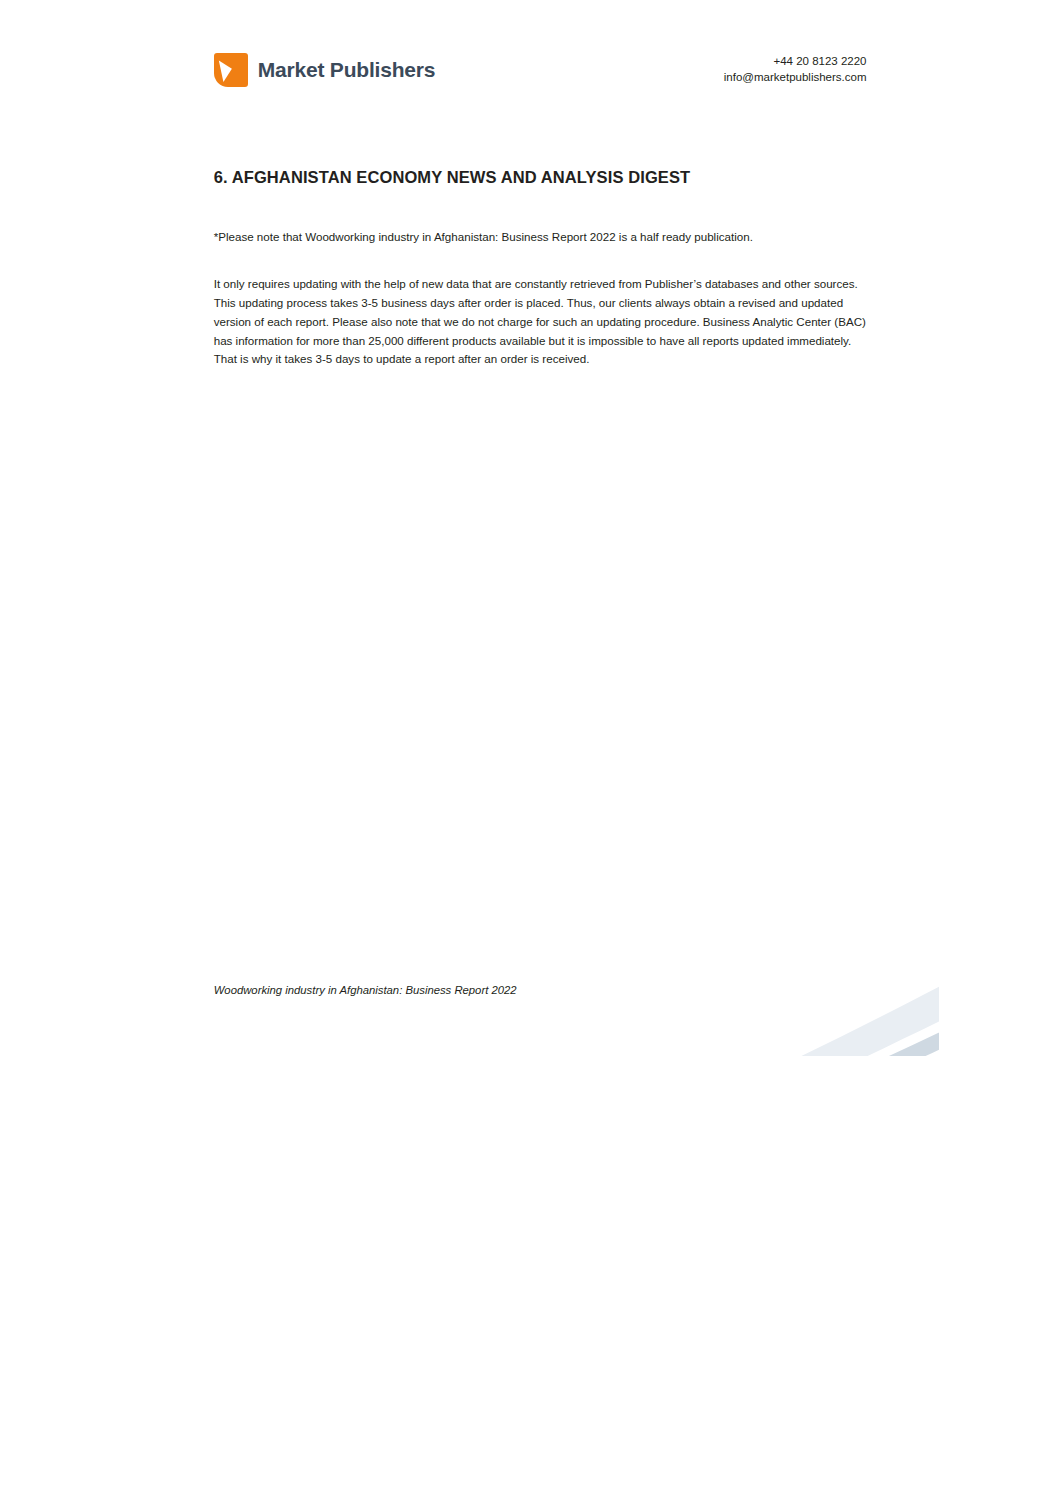Market Publishers
+44 20 8123 2220
info@marketpublishers.com
6. AFGHANISTAN ECONOMY NEWS AND ANALYSIS DIGEST
*Please note that Woodworking industry in Afghanistan: Business Report 2022 is a half ready publication.
It only requires updating with the help of new data that are constantly retrieved from Publisher’s databases and other sources. This updating process takes 3-5 business days after order is placed. Thus, our clients always obtain a revised and updated version of each report. Please also note that we do not charge for such an updating procedure. Business Analytic Center (BAC) has information for more than 25,000 different products available but it is impossible to have all reports updated immediately. That is why it takes 3-5 days to update a report after an order is received.
Woodworking industry in Afghanistan: Business Report 2022